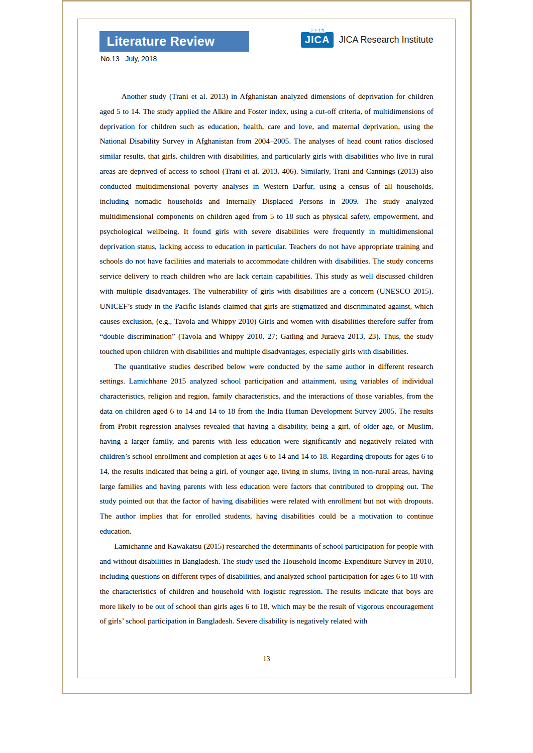Literature Review
No.13 July, 2018
ジャイカJICA JICA Research Institute
Another study (Trani et al. 2013) in Afghanistan analyzed dimensions of deprivation for children aged 5 to 14. The study applied the Alkire and Foster index, using a cut-off criteria, of multidimensions of deprivation for children such as education, health, care and love, and maternal deprivation, using the National Disability Survey in Afghanistan from 2004–2005. The analyses of head count ratios disclosed similar results, that girls, children with disabilities, and particularly girls with disabilities who live in rural areas are deprived of access to school (Trani et al. 2013, 406). Similarly, Trani and Cannings (2013) also conducted multidimensional poverty analyses in Western Darfur, using a census of all households, including nomadic households and Internally Displaced Persons in 2009. The study analyzed multidimensional components on children aged from 5 to 18 such as physical safety, empowerment, and psychological wellbeing. It found girls with severe disabilities were frequently in multidimensional deprivation status, lacking access to education in particular. Teachers do not have appropriate training and schools do not have facilities and materials to accommodate children with disabilities. The study concerns service delivery to reach children who are lack certain capabilities. This study as well discussed children with multiple disadvantages. The vulnerability of girls with disabilities are a concern (UNESCO 2015). UNICEF’s study in the Pacific Islands claimed that girls are stigmatized and discriminated against, which causes exclusion, (e.g., Tavola and Whippy 2010) Girls and women with disabilities therefore suffer from “double discrimination” (Tavola and Whippy 2010, 27; Gatling and Juraeva 2013, 23). Thus, the study touched upon children with disabilities and multiple disadvantages, especially girls with disabilities.
The quantitative studies described below were conducted by the same author in different research settings. Lamichhane 2015 analyzed school participation and attainment, using variables of individual characteristics, religion and region, family characteristics, and the interactions of those variables, from the data on children aged 6 to 14 and 14 to 18 from the India Human Development Survey 2005. The results from Probit regression analyses revealed that having a disability, being a girl, of older age, or Muslim, having a larger family, and parents with less education were significantly and negatively related with children’s school enrollment and completion at ages 6 to 14 and 14 to 18. Regarding dropouts for ages 6 to 14, the results indicated that being a girl, of younger age, living in slums, living in non-rural areas, having large families and having parents with less education were factors that contributed to dropping out. The study pointed out that the factor of having disabilities were related with enrollment but not with dropouts. The author implies that for enrolled students, having disabilities could be a motivation to continue education.
Lamichanne and Kawakatsu (2015) researched the determinants of school participation for people with and without disabilities in Bangladesh. The study used the Household Income-Expenditure Survey in 2010, including questions on different types of disabilities, and analyzed school participation for ages 6 to 18 with the characteristics of children and household with logistic regression. The results indicate that boys are more likely to be out of school than girls ages 6 to 18, which may be the result of vigorous encouragement of girls’ school participation in Bangladesh. Severe disability is negatively related with
13